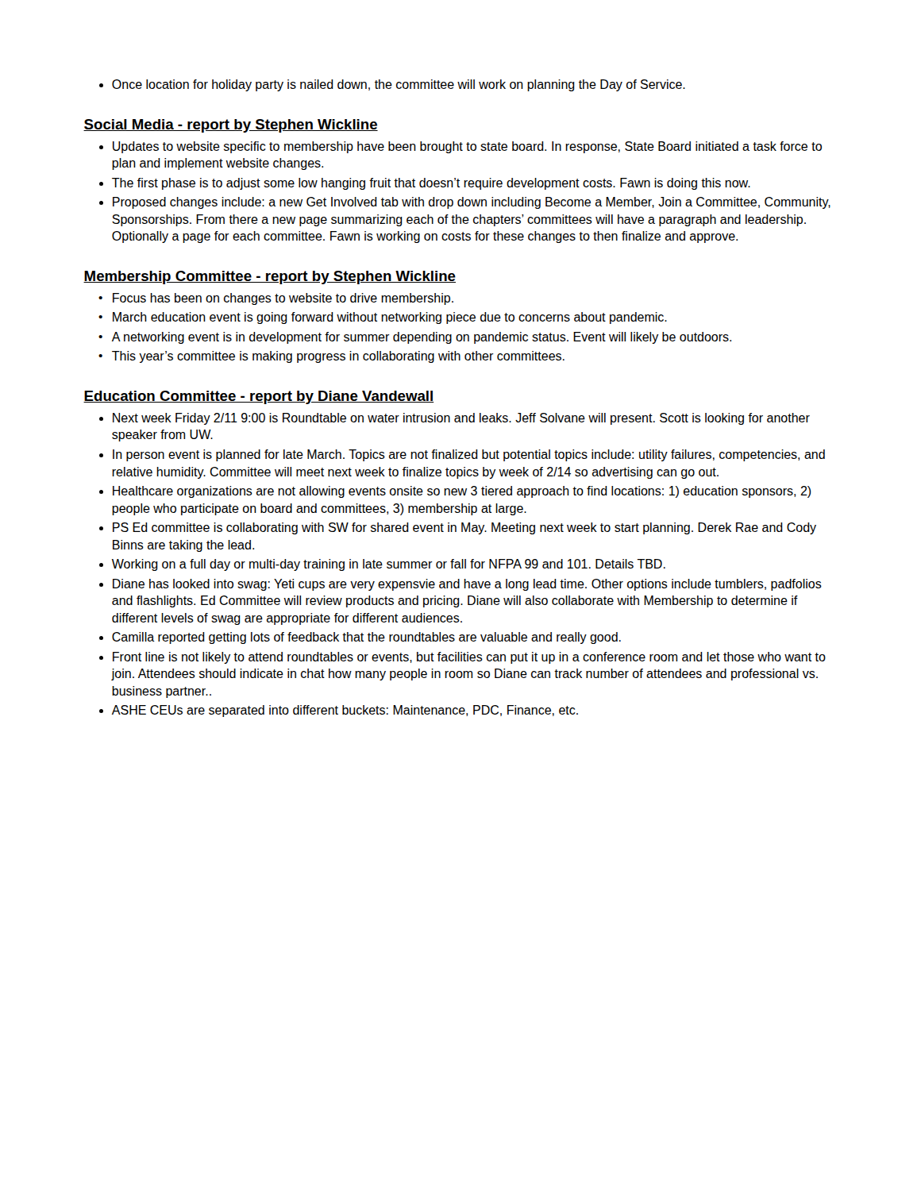Once location for holiday party is nailed down, the committee will work on planning the Day of Service.
Social Media - report by Stephen Wickline
Updates to website specific to membership have been brought to state board. In response, State Board initiated a task force to plan and implement website changes.
The first phase is to adjust some low hanging fruit that doesn’t require development costs. Fawn is doing this now.
Proposed changes include: a new Get Involved tab with drop down including Become a Member, Join a Committee, Community, Sponsorships. From there a new page summarizing each of the chapters’ committees will have a paragraph and leadership. Optionally a page for each committee. Fawn is working on costs for these changes to then finalize and approve.
Membership Committee - report by Stephen Wickline
Focus has been on changes to website to drive membership.
March education event is going forward without networking piece due to concerns about pandemic.
A networking event is in development for summer depending on pandemic status. Event will likely be outdoors.
This year’s committee is making progress in collaborating with other committees.
Education Committee - report by Diane Vandewall
Next week Friday 2/11 9:00 is Roundtable on water intrusion and leaks. Jeff Solvane will present. Scott is looking for another speaker from UW.
In person event is planned for late March. Topics are not finalized but potential topics include: utility failures, competencies, and relative humidity. Committee will meet next week to finalize topics by week of 2/14 so advertising can go out.
Healthcare organizations are not allowing events onsite so new 3 tiered approach to find locations: 1) education sponsors, 2) people who participate on board and committees, 3) membership at large.
PS Ed committee is collaborating with SW for shared event in May. Meeting next week to start planning. Derek Rae and Cody Binns are taking the lead.
Working on a full day or multi-day training in late summer or fall for NFPA 99 and 101. Details TBD.
Diane has looked into swag: Yeti cups are very expensvie and have a long lead time. Other options include tumblers, padfolios and flashlights. Ed Committee will review products and pricing. Diane will also collaborate with Membership to determine if different levels of swag are appropriate for different audiences.
Camilla reported getting lots of feedback that the roundtables are valuable and really good.
Front line is not likely to attend roundtables or events, but facilities can put it up in a conference room and let those who want to join. Attendees should indicate in chat how many people in room so Diane can track number of attendees and professional vs. business partner..
ASHE CEUs are separated into different buckets: Maintenance, PDC, Finance, etc.